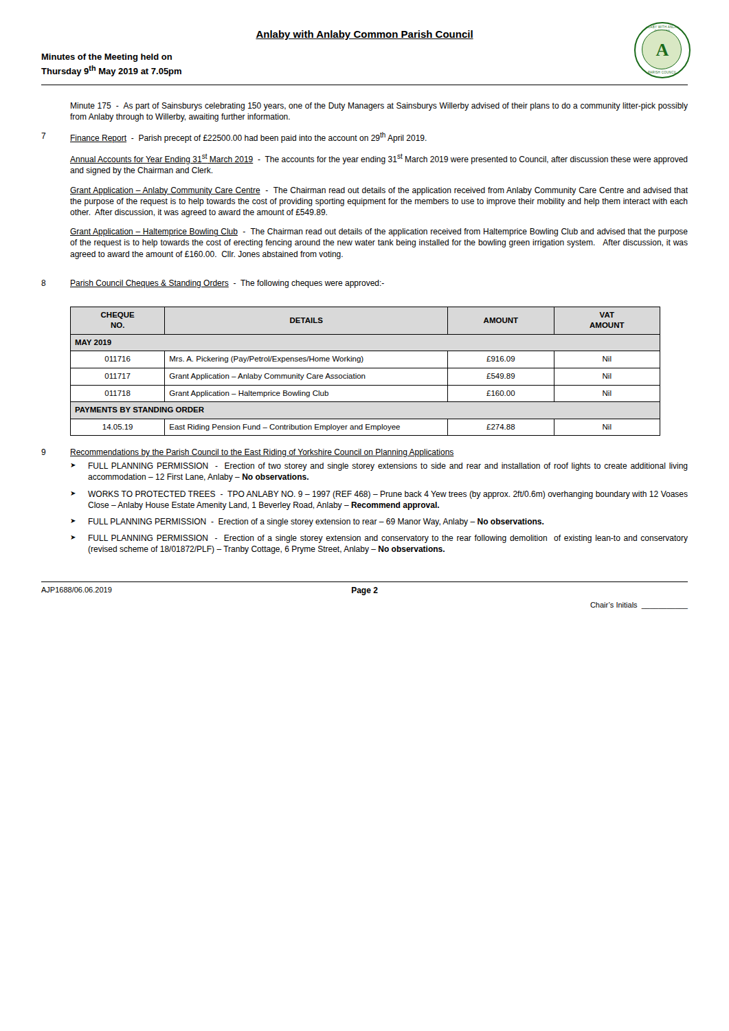ANLABY WITH ANLABY COMMON
A
PARISH COUNCIL
Anlaby with Anlaby Common Parish Council
Minutes of the Meeting held on
Thursday 9th May 2019 at 7.05pm
Minute 175 - As part of Sainsburys celebrating 150 years, one of the Duty Managers at Sainsburys Willerby advised of their plans to do a community litter-pick possibly from Anlaby through to Willerby, awaiting further information.
7
Finance Report - Parish precept of £22500.00 had been paid into the account on 29th April 2019.
Annual Accounts for Year Ending 31st March 2019 - The accounts for the year ending 31st March 2019 were presented to Council, after discussion these were approved and signed by the Chairman and Clerk.
Grant Application – Anlaby Community Care Centre - The Chairman read out details of the application received from Anlaby Community Care Centre and advised that the purpose of the request is to help towards the cost of providing sporting equipment for the members to use to improve their mobility and help them interact with each other. After discussion, it was agreed to award the amount of £549.89.
Grant Application – Haltemprice Bowling Club - The Chairman read out details of the application received from Haltemprice Bowling Club and advised that the purpose of the request is to help towards the cost of erecting fencing around the new water tank being installed for the bowling green irrigation system. After discussion, it was agreed to award the amount of £160.00. Cllr. Jones abstained from voting.
8
Parish Council Cheques & Standing Orders - The following cheques were approved:-
| CHEQUE NO. | DETAILS | AMOUNT | VAT AMOUNT |
| --- | --- | --- | --- |
| MAY 2019 |
| 011716 | Mrs. A. Pickering (Pay/Petrol/Expenses/Home Working) | £916.09 | Nil |
| 011717 | Grant Application – Anlaby Community Care Association | £549.89 | Nil |
| 011718 | Grant Application – Haltemprice Bowling Club | £160.00 | Nil |
| PAYMENTS BY STANDING ORDER |
| 14.05.19 | East Riding Pension Fund – Contribution Employer and Employee | £274.88 | Nil |
9
Recommendations by the Parish Council to the East Riding of Yorkshire Council on Planning Applications
FULL PLANNING PERMISSION - Erection of two storey and single storey extensions to side and rear and installation of roof lights to create additional living accommodation – 12 First Lane, Anlaby – No observations.
WORKS TO PROTECTED TREES - TPO ANLABY NO. 9 – 1997 (REF 468) – Prune back 4 Yew trees (by approx. 2ft/0.6m) overhanging boundary with 12 Voases Close – Anlaby House Estate Amenity Land, 1 Beverley Road, Anlaby – Recommend approval.
FULL PLANNING PERMISSION - Erection of a single storey extension to rear – 69 Manor Way, Anlaby – No observations.
FULL PLANNING PERMISSION - Erection of a single storey extension and conservatory to the rear following demolition of existing lean-to and conservatory (revised scheme of 18/01872/PLF) – Tranby Cottage, 6 Pryme Street, Anlaby – No observations.
AJP1688/06.06.2019
Page 2
Chair’s Initials ___________